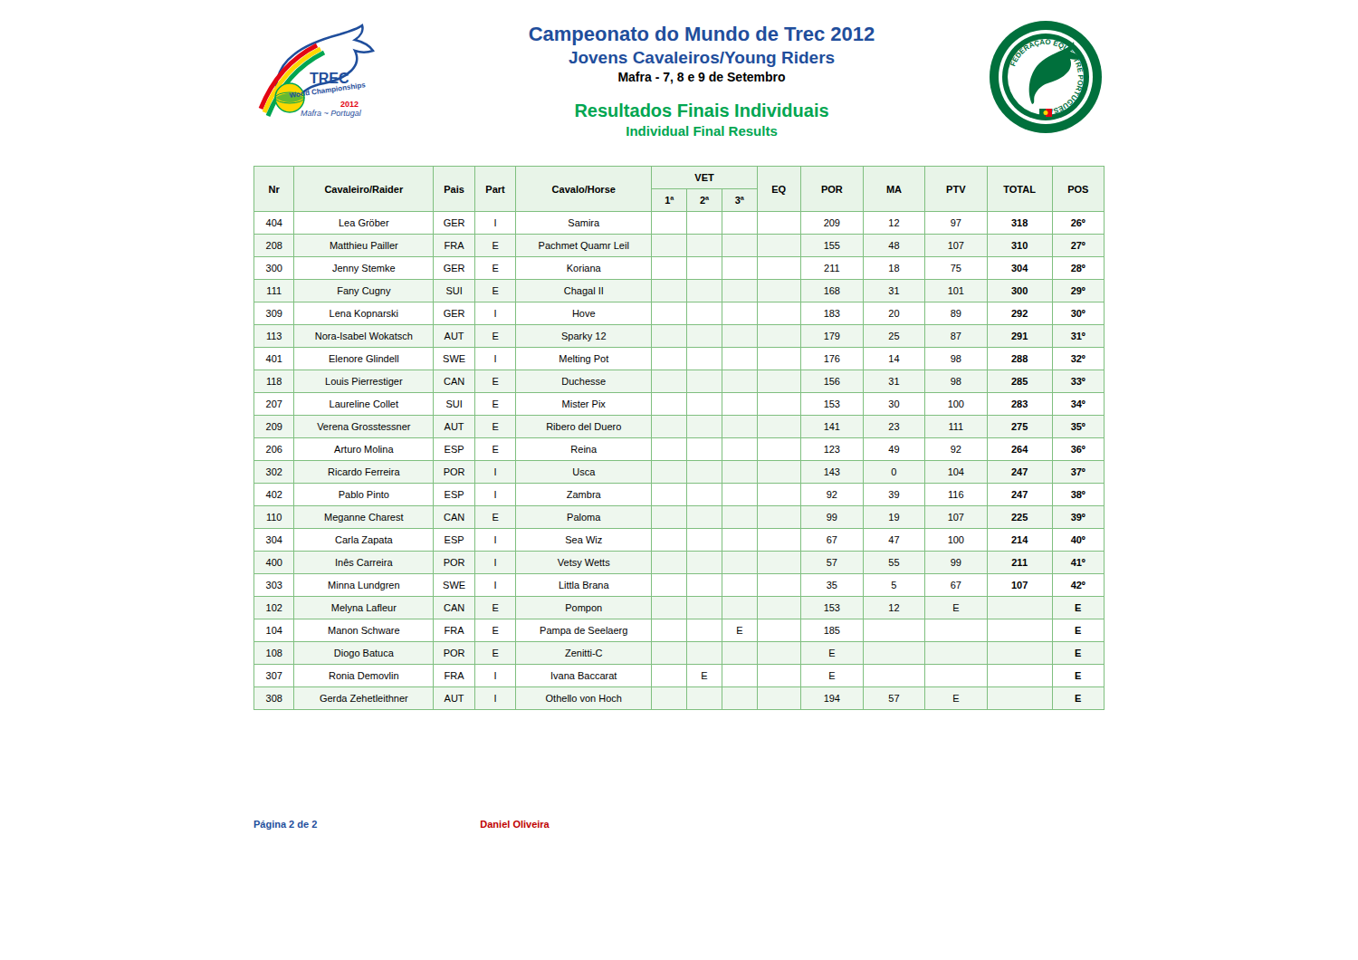TREC World Championships 2012 Mafra ~ Portugal
Campeonato do Mundo de Trec 2012
Jovens Cavaleiros/Young Riders
Mafra - 7, 8 e 9 de Setembro
Resultados Finais Individuais
Individual Final Results
FEDERAÇÃO EQUESTRE PORTUGUESA
| Nr | Cavaleiro/Raider | Pais | Part | Cavalo/Horse | VET | EQ | POR | MA | PTV | TOTAL | POS |
| --- | --- | --- | --- | --- | --- | --- | --- | --- | --- | --- | --- |
| 1ª | 2ª | 3ª |
| 404 | Lea Gröber | GER | I | Samira | | | | | 209 | 12 | 97 | 318 | 26º |
| 208 | Matthieu Pailler | FRA | E | Pachmet Quamr Leil | | | | | 155 | 48 | 107 | 310 | 27º |
| 300 | Jenny Stemke | GER | E | Koriana | | | | | 211 | 18 | 75 | 304 | 28º |
| 111 | Fany Cugny | SUI | E | Chagal II | | | | | 168 | 31 | 101 | 300 | 29º |
| 309 | Lena Kopnarski | GER | I | Hove | | | | | 183 | 20 | 89 | 292 | 30º |
| 113 | Nora-Isabel Wokatsch | AUT | E | Sparky 12 | | | | | 179 | 25 | 87 | 291 | 31º |
| 401 | Elenore Glindell | SWE | I | Melting Pot | | | | | 176 | 14 | 98 | 288 | 32º |
| 118 | Louis Pierrestiger | CAN | E | Duchesse | | | | | 156 | 31 | 98 | 285 | 33º |
| 207 | Laureline Collet | SUI | E | Mister Pix | | | | | 153 | 30 | 100 | 283 | 34º |
| 209 | Verena Grosstessner | AUT | E | Ribero del Duero | | | | | 141 | 23 | 111 | 275 | 35º |
| 206 | Arturo Molina | ESP | E | Reina | | | | | 123 | 49 | 92 | 264 | 36º |
| 302 | Ricardo Ferreira | POR | I | Usca | | | | | 143 | 0 | 104 | 247 | 37º |
| 402 | Pablo Pinto | ESP | I | Zambra | | | | | 92 | 39 | 116 | 247 | 38º |
| 110 | Meganne Charest | CAN | E | Paloma | | | | | 99 | 19 | 107 | 225 | 39º |
| 304 | Carla Zapata | ESP | I | Sea Wiz | | | | | 67 | 47 | 100 | 214 | 40º |
| 400 | Inês Carreira | POR | I | Vetsy Wetts | | | | | 57 | 55 | 99 | 211 | 41º |
| 303 | Minna Lundgren | SWE | I | Littla Brana | | | | | 35 | 5 | 67 | 107 | 42º |
| 102 | Melyna Lafleur | CAN | E | Pompon | | | | | 153 | 12 | E | | E |
| 104 | Manon Schware | FRA | E | Pampa de Seelaerg | | | E | | 185 | | | | E |
| 108 | Diogo Batuca | POR | E | Zenitti-C | | | | | E | | | | E |
| 307 | Ronia Demovlin | FRA | I | Ivana Baccarat | | E | | | E | | | | E |
| 308 | Gerda Zehetleithner | AUT | I | Othello von Hoch | | | | | 194 | 57 | E | | E |
Página 2 de 2
Daniel Oliveira